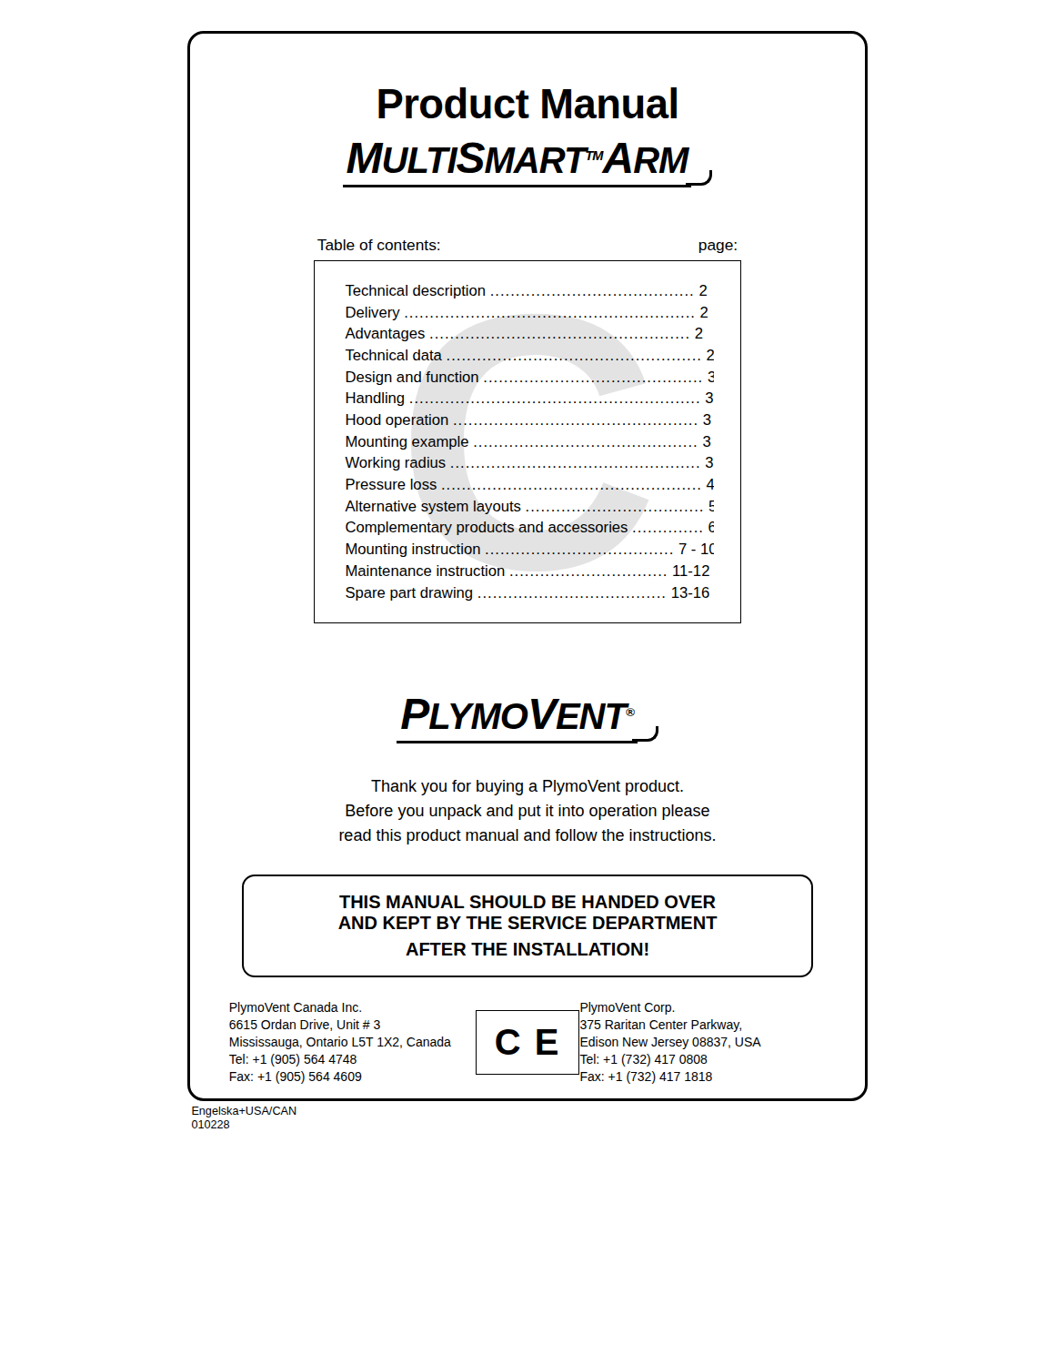Product Manual
MULTISMARTTMARM
Table of contents: page:
C
Technical description ........................................ 2
Delivery ......................................................... 2
Advantages ................................................... 2
Technical data .................................................. 2
Design and function ........................................... 3
Handling ......................................................... 3
Hood operation ................................................ 3
Mounting example ............................................ 3
Working radius ................................................. 3
Pressure loss ................................................... 4
Alternative system layouts ................................... 5
Complementary products and accessories .............. 6
Mounting instruction ..................................... 7 - 10
Maintenance instruction ............................... 11-12
Spare part drawing ..................................... 13-16
PLYMOVENT®
Thank you for buying a PlymoVent product.
Before you unpack and put it into operation please
read this product manual and follow the instructions.
THIS MANUAL SHOULD BE HANDED OVER AND KEPT BY THE SERVICE DEPARTMENT AFTER THE INSTALLATION!
PlymoVent Canada Inc.
6615 Ordan Drive, Unit # 3
Mississauga, Ontario L5T 1X2, Canada
Tel: +1 (905) 564 4748
Fax: +1 (905) 564 4609
C E
PlymoVent Corp.
375 Raritan Center Parkway,
Edison New Jersey 08837, USA
Tel: +1 (732) 417 0808
Fax: +1 (732) 417 1818
Engelska+USA/CAN
010228